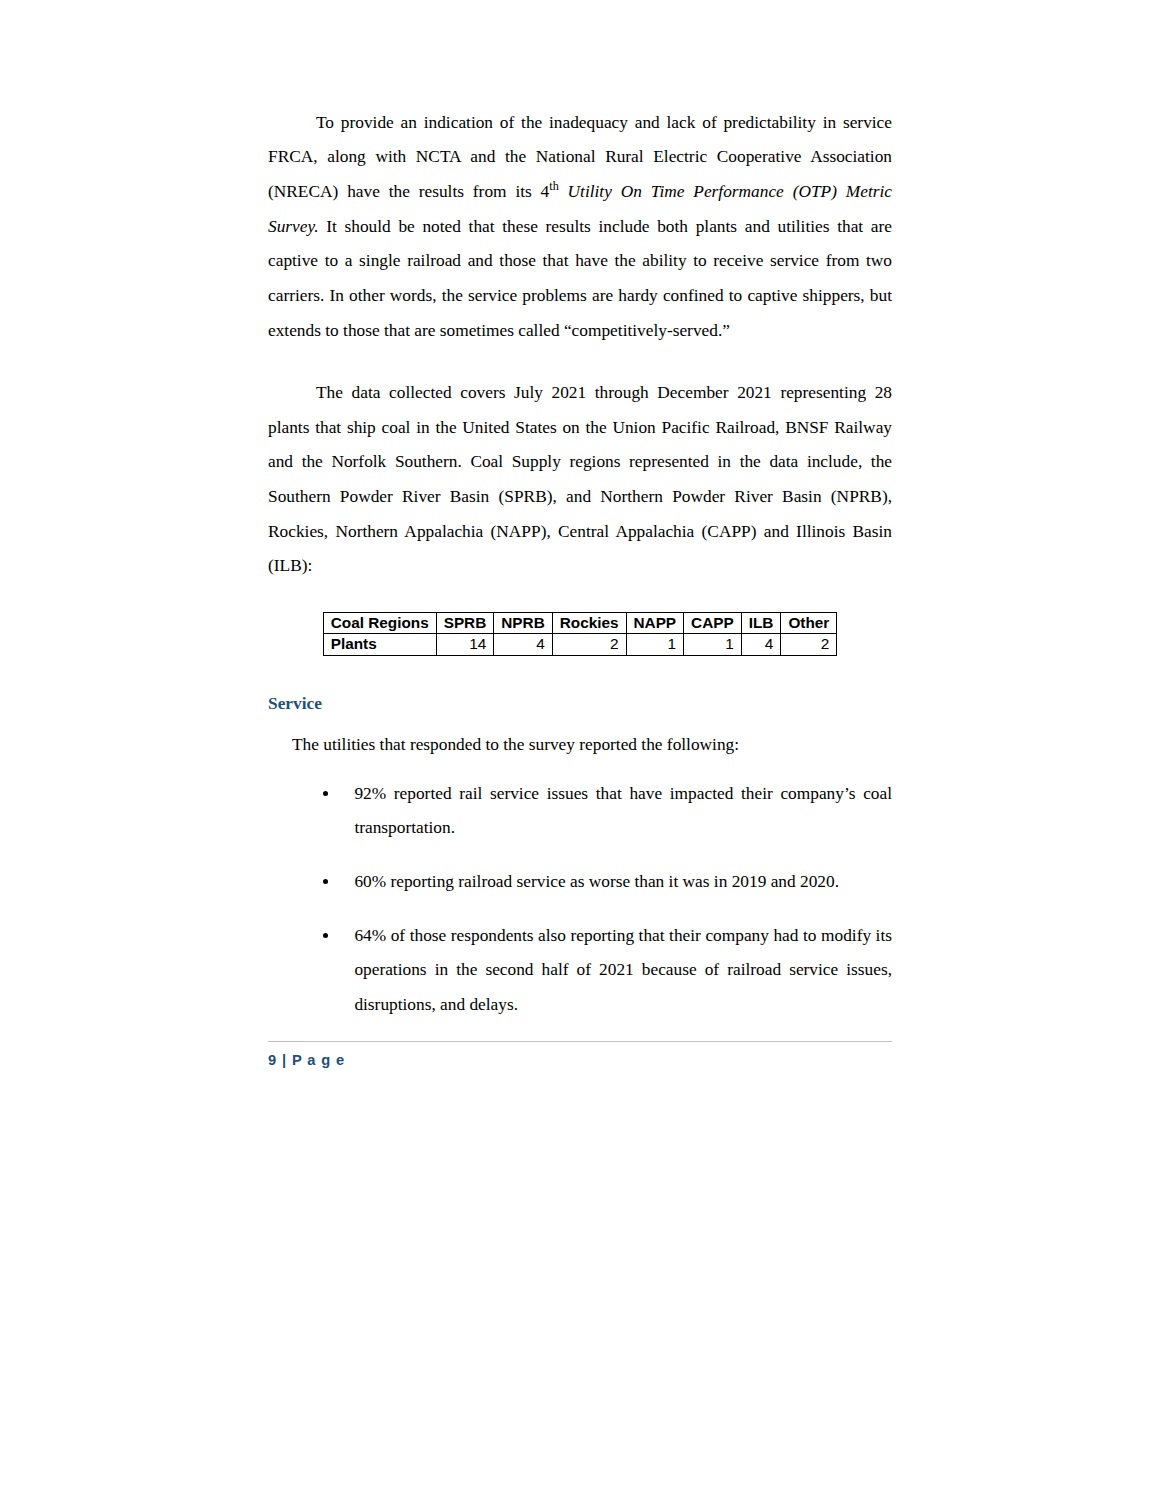To provide an indication of the inadequacy and lack of predictability in service FRCA, along with NCTA and the National Rural Electric Cooperative Association (NRECA) have the results from its 4th Utility On Time Performance (OTP) Metric Survey. It should be noted that these results include both plants and utilities that are captive to a single railroad and those that have the ability to receive service from two carriers. In other words, the service problems are hardy confined to captive shippers, but extends to those that are sometimes called “competitively-served.”
The data collected covers July 2021 through December 2021 representing 28 plants that ship coal in the United States on the Union Pacific Railroad, BNSF Railway and the Norfolk Southern. Coal Supply regions represented in the data include, the Southern Powder River Basin (SPRB), and Northern Powder River Basin (NPRB), Rockies, Northern Appalachia (NAPP), Central Appalachia (CAPP) and Illinois Basin (ILB):
| Coal Regions | SPRB | NPRB | Rockies | NAPP | CAPP | ILB | Other |
| --- | --- | --- | --- | --- | --- | --- | --- |
| Plants | 14 | 4 | 2 | 1 | 1 | 4 | 2 |
Service
The utilities that responded to the survey reported the following:
92% reported rail service issues that have impacted their company’s coal transportation.
60% reporting railroad service as worse than it was in 2019 and 2020.
64% of those respondents also reporting that their company had to modify its operations in the second half of 2021 because of railroad service issues, disruptions, and delays.
9 | P a g e